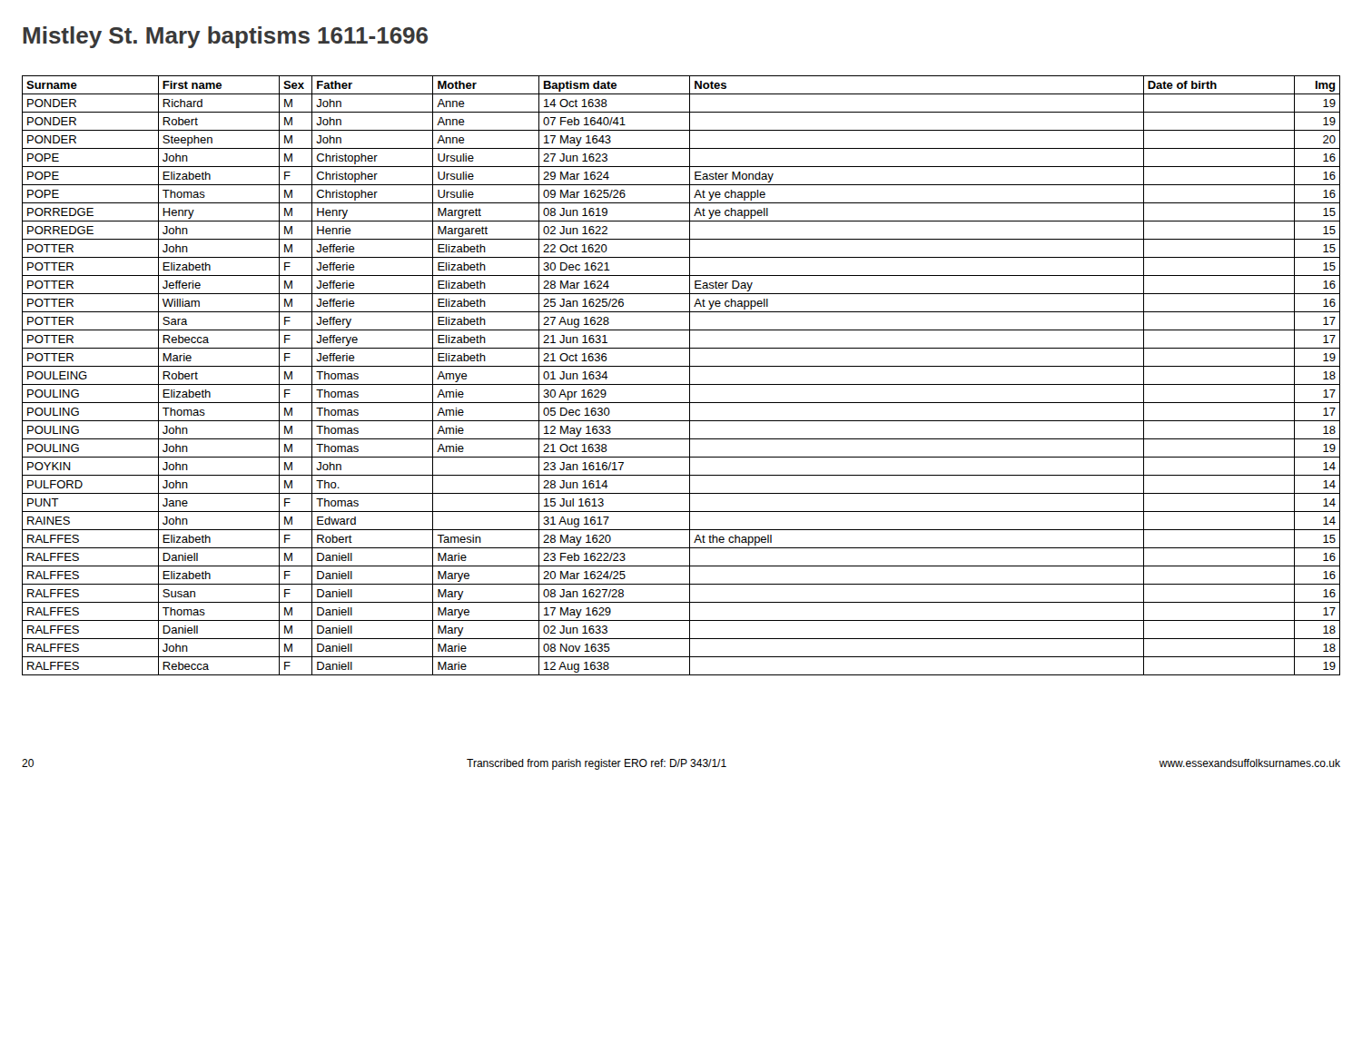Mistley St. Mary baptisms 1611-1696
| Surname | First name | Sex | Father | Mother | Baptism date | Notes | Date of birth | Img |
| --- | --- | --- | --- | --- | --- | --- | --- | --- |
| PONDER | Richard | M | John | Anne | 14 Oct 1638 | | | 19 |
| PONDER | Robert | M | John | Anne | 07 Feb 1640/41 | | | 19 |
| PONDER | Steephen | M | John | Anne | 17 May 1643 | | | 20 |
| POPE | John | M | Christopher | Ursulie | 27 Jun 1623 | | | 16 |
| POPE | Elizabeth | F | Christopher | Ursulie | 29 Mar 1624 | Easter Monday | | 16 |
| POPE | Thomas | M | Christopher | Ursulie | 09 Mar 1625/26 | At ye chapple | | 16 |
| PORREDGE | Henry | M | Henry | Margrett | 08 Jun 1619 | At ye chappell | | 15 |
| PORREDGE | John | M | Henrie | Margarett | 02 Jun 1622 | | | 15 |
| POTTER | John | M | Jefferie | Elizabeth | 22 Oct 1620 | | | 15 |
| POTTER | Elizabeth | F | Jefferie | Elizabeth | 30 Dec 1621 | | | 15 |
| POTTER | Jefferie | M | Jefferie | Elizabeth | 28 Mar 1624 | Easter Day | | 16 |
| POTTER | William | M | Jefferie | Elizabeth | 25 Jan 1625/26 | At ye chappell | | 16 |
| POTTER | Sara | F | Jeffery | Elizabeth | 27 Aug 1628 | | | 17 |
| POTTER | Rebecca | F | Jefferye | Elizabeth | 21 Jun 1631 | | | 17 |
| POTTER | Marie | F | Jefferie | Elizabeth | 21 Oct 1636 | | | 19 |
| POULEING | Robert | M | Thomas | Amye | 01 Jun 1634 | | | 18 |
| POULING | Elizabeth | F | Thomas | Amie | 30 Apr 1629 | | | 17 |
| POULING | Thomas | M | Thomas | Amie | 05 Dec 1630 | | | 17 |
| POULING | John | M | Thomas | Amie | 12 May 1633 | | | 18 |
| POULING | John | M | Thomas | Amie | 21 Oct 1638 | | | 19 |
| POYKIN | John | M | John | | 23 Jan 1616/17 | | | 14 |
| PULFORD | John | M | Tho. | | 28 Jun 1614 | | | 14 |
| PUNT | Jane | F | Thomas | | 15 Jul 1613 | | | 14 |
| RAINES | John | M | Edward | | 31 Aug 1617 | | | 14 |
| RALFFES | Elizabeth | F | Robert | Tamesin | 28 May 1620 | At the chappell | | 15 |
| RALFFES | Daniell | M | Daniell | Marie | 23 Feb 1622/23 | | | 16 |
| RALFFES | Elizabeth | F | Daniell | Marye | 20 Mar 1624/25 | | | 16 |
| RALFFES | Susan | F | Daniell | Mary | 08 Jan 1627/28 | | | 16 |
| RALFFES | Thomas | M | Daniell | Marye | 17 May 1629 | | | 17 |
| RALFFES | Daniell | M | Daniell | Mary | 02 Jun 1633 | | | 18 |
| RALFFES | John | M | Daniell | Marie | 08 Nov 1635 | | | 18 |
| RALFFES | Rebecca | F | Daniell | Marie | 12 Aug 1638 | | | 19 |
20
Transcribed from parish register ERO ref: D/P 343/1/1
www.essexandsuffolksurnames.co.uk